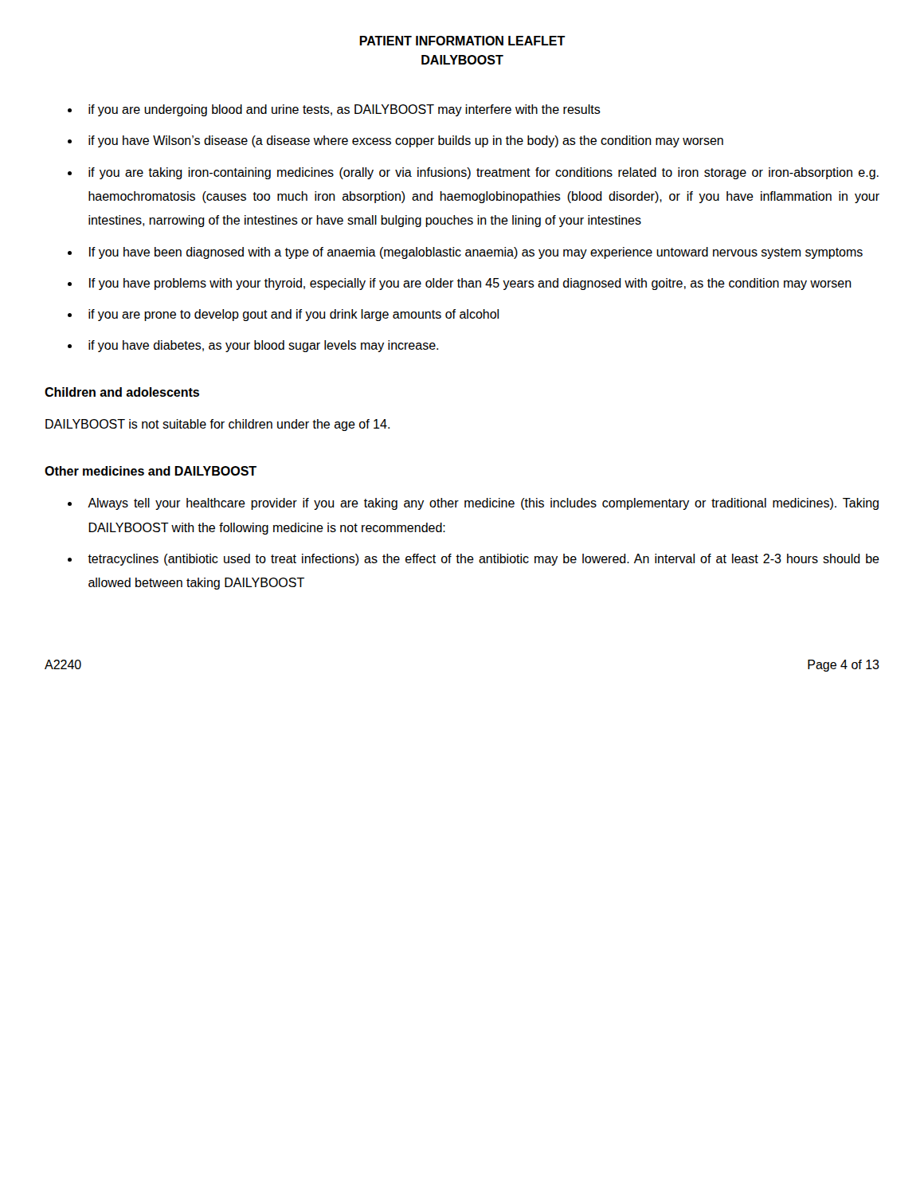PATIENT INFORMATION LEAFLET
DAILYBOOST
if you are undergoing blood and urine tests, as DAILYBOOST may interfere with the results
if you have Wilson’s disease (a disease where excess copper builds up in the body) as the condition may worsen
if you are taking iron-containing medicines (orally or via infusions) treatment for conditions related to iron storage or iron-absorption e.g. haemochromatosis (causes too much iron absorption) and haemoglobinopathies (blood disorder), or if you have inflammation in your intestines, narrowing of the intestines or have small bulging pouches in the lining of your intestines
If you have been diagnosed with a type of anaemia (megaloblastic anaemia) as you may experience untoward nervous system symptoms
If you have problems with your thyroid, especially if you are older than 45 years and diagnosed with goitre, as the condition may worsen
if you are prone to develop gout and if you drink large amounts of alcohol
if you have diabetes, as your blood sugar levels may increase.
Children and adolescents
DAILYBOOST is not suitable for children under the age of 14.
Other medicines and DAILYBOOST
Always tell your healthcare provider if you are taking any other medicine (this includes complementary or traditional medicines). Taking DAILYBOOST with the following medicine is not recommended:
tetracyclines (antibiotic used to treat infections) as the effect of the antibiotic may be lowered. An interval of at least 2-3 hours should be allowed between taking DAILYBOOST
A2240 Page 4 of 13